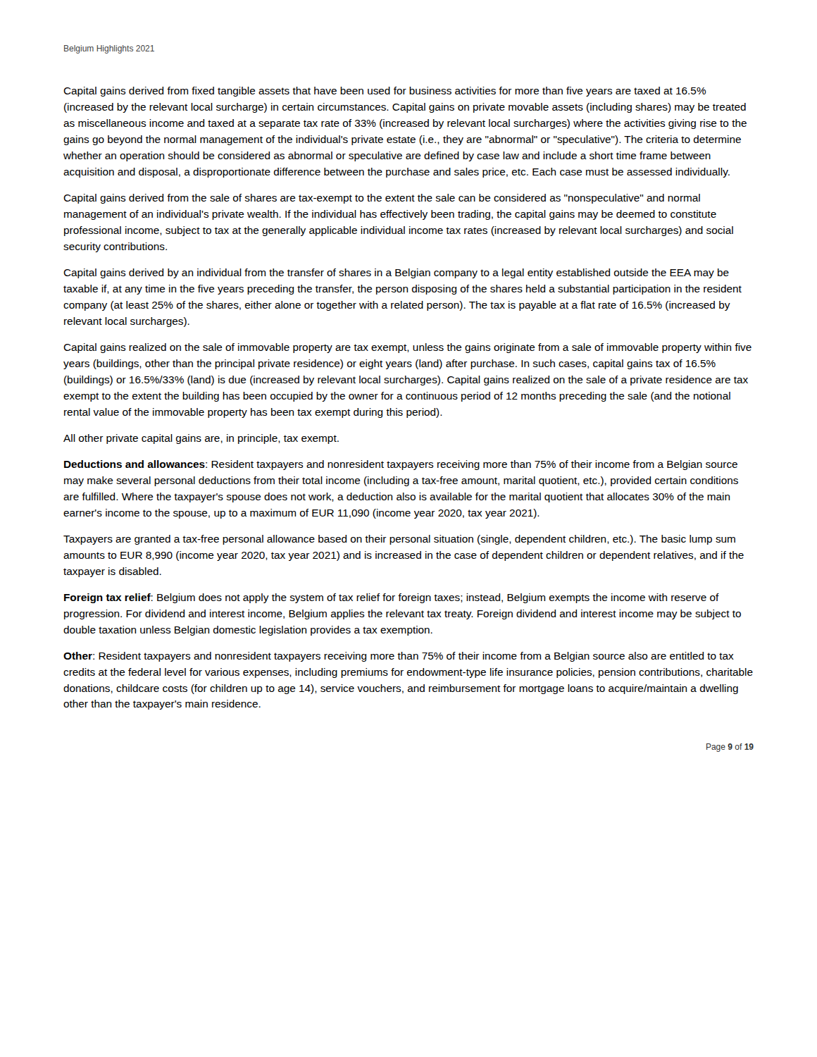Belgium Highlights 2021
Capital gains derived from fixed tangible assets that have been used for business activities for more than five years are taxed at 16.5% (increased by the relevant local surcharge) in certain circumstances. Capital gains on private movable assets (including shares) may be treated as miscellaneous income and taxed at a separate tax rate of 33% (increased by relevant local surcharges) where the activities giving rise to the gains go beyond the normal management of the individual's private estate (i.e., they are "abnormal" or "speculative"). The criteria to determine whether an operation should be considered as abnormal or speculative are defined by case law and include a short time frame between acquisition and disposal, a disproportionate difference between the purchase and sales price, etc. Each case must be assessed individually.
Capital gains derived from the sale of shares are tax-exempt to the extent the sale can be considered as "nonspeculative" and normal management of an individual's private wealth. If the individual has effectively been trading, the capital gains may be deemed to constitute professional income, subject to tax at the generally applicable individual income tax rates (increased by relevant local surcharges) and social security contributions.
Capital gains derived by an individual from the transfer of shares in a Belgian company to a legal entity established outside the EEA may be taxable if, at any time in the five years preceding the transfer, the person disposing of the shares held a substantial participation in the resident company (at least 25% of the shares, either alone or together with a related person). The tax is payable at a flat rate of 16.5% (increased by relevant local surcharges).
Capital gains realized on the sale of immovable property are tax exempt, unless the gains originate from a sale of immovable property within five years (buildings, other than the principal private residence) or eight years (land) after purchase. In such cases, capital gains tax of 16.5% (buildings) or 16.5%/33% (land) is due (increased by relevant local surcharges). Capital gains realized on the sale of a private residence are tax exempt to the extent the building has been occupied by the owner for a continuous period of 12 months preceding the sale (and the notional rental value of the immovable property has been tax exempt during this period).
All other private capital gains are, in principle, tax exempt.
Deductions and allowances: Resident taxpayers and nonresident taxpayers receiving more than 75% of their income from a Belgian source may make several personal deductions from their total income (including a tax-free amount, marital quotient, etc.), provided certain conditions are fulfilled. Where the taxpayer's spouse does not work, a deduction also is available for the marital quotient that allocates 30% of the main earner's income to the spouse, up to a maximum of EUR 11,090 (income year 2020, tax year 2021).
Taxpayers are granted a tax-free personal allowance based on their personal situation (single, dependent children, etc.). The basic lump sum amounts to EUR 8,990 (income year 2020, tax year 2021) and is increased in the case of dependent children or dependent relatives, and if the taxpayer is disabled.
Foreign tax relief: Belgium does not apply the system of tax relief for foreign taxes; instead, Belgium exempts the income with reserve of progression. For dividend and interest income, Belgium applies the relevant tax treaty. Foreign dividend and interest income may be subject to double taxation unless Belgian domestic legislation provides a tax exemption.
Other: Resident taxpayers and nonresident taxpayers receiving more than 75% of their income from a Belgian source also are entitled to tax credits at the federal level for various expenses, including premiums for endowment-type life insurance policies, pension contributions, charitable donations, childcare costs (for children up to age 14), service vouchers, and reimbursement for mortgage loans to acquire/maintain a dwelling other than the taxpayer's main residence.
Page 9 of 19